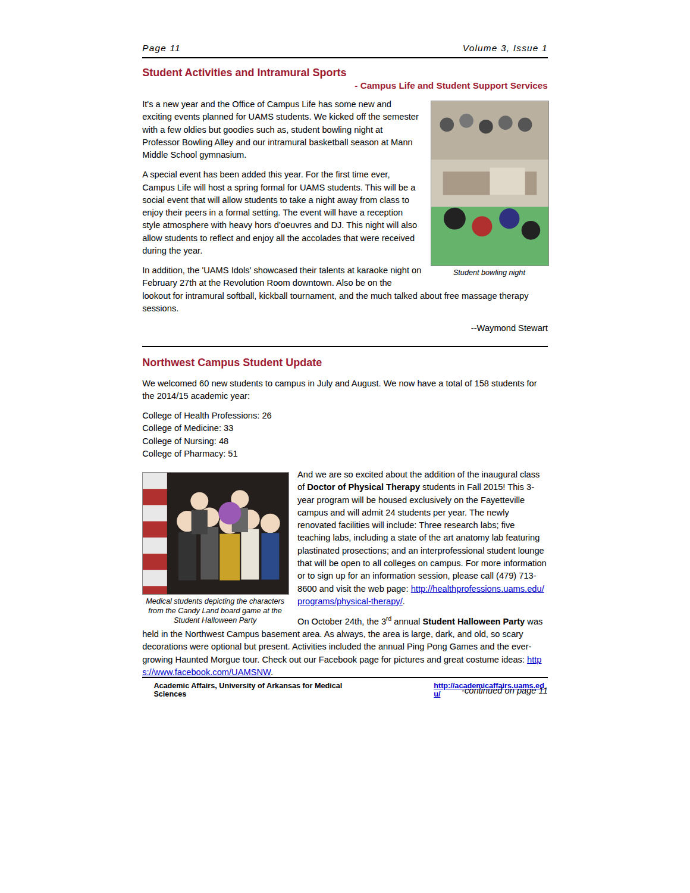Page 11
Volume 3, Issue 1
Student Activities and Intramural Sports
- Campus Life and Student Support Services
Student bowling night
It's a new year and the Office of Campus Life has some new and exciting events planned for UAMS students. We kicked off the semester with a few oldies but goodies such as, student bowling night at Professor Bowling Alley and our intramural basketball season at Mann Middle School gymnasium.
A special event has been added this year. For the first time ever, Campus Life will host a spring formal for UAMS students. This will be a social event that will allow students to take a night away from class to enjoy their peers in a formal setting. The event will have a reception style atmosphere with heavy hors d'oeuvres and DJ. This night will also allow students to reflect and enjoy all the accolades that were received during the year.
In addition, the 'UAMS Idols' showcased their talents at karaoke night on February 27th at the Revolution Room downtown. Also be on the lookout for intramural softball, kickball tournament, and the much talked about free massage therapy sessions.
--Waymond Stewart
Northwest Campus Student Update
We welcomed 60 new students to campus in July and August. We now have a total of 158 students for the 2014/15 academic year:
College of Health Professions: 26
College of Medicine: 33
College of Nursing: 48
College of Pharmacy: 51
Medical students depicting the characters from the Candy Land board game at the Student Halloween Party
And we are so excited about the addition of the inaugural class of Doctor of Physical Therapy students in Fall 2015! This 3-year program will be housed exclusively on the Fayetteville campus and will admit 24 students per year. The newly renovated facilities will include: Three research labs; five teaching labs, including a state of the art anatomy lab featuring plastinated prosections; and an interprofessional student lounge that will be open to all colleges on campus. For more information or to sign up for an information session, please call (479) 713-8600 and visit the web page: http://healthprofessions.uams.edu/programs/physical-therapy/.
On October 24th, the 3rd annual Student Halloween Party was held in the Northwest Campus basement area. As always, the area is large, dark, and old, so scary decorations were optional but present. Activities included the annual Ping Pong Games and the ever-growing Haunted Morgue tour. Check out our Facebook page for pictures and great costume ideas: https://www.facebook.com/UAMSNW.
-continued on page 11
Academic Affairs, University of Arkansas for Medical Sciences http://academicaffairs.uams.edu/